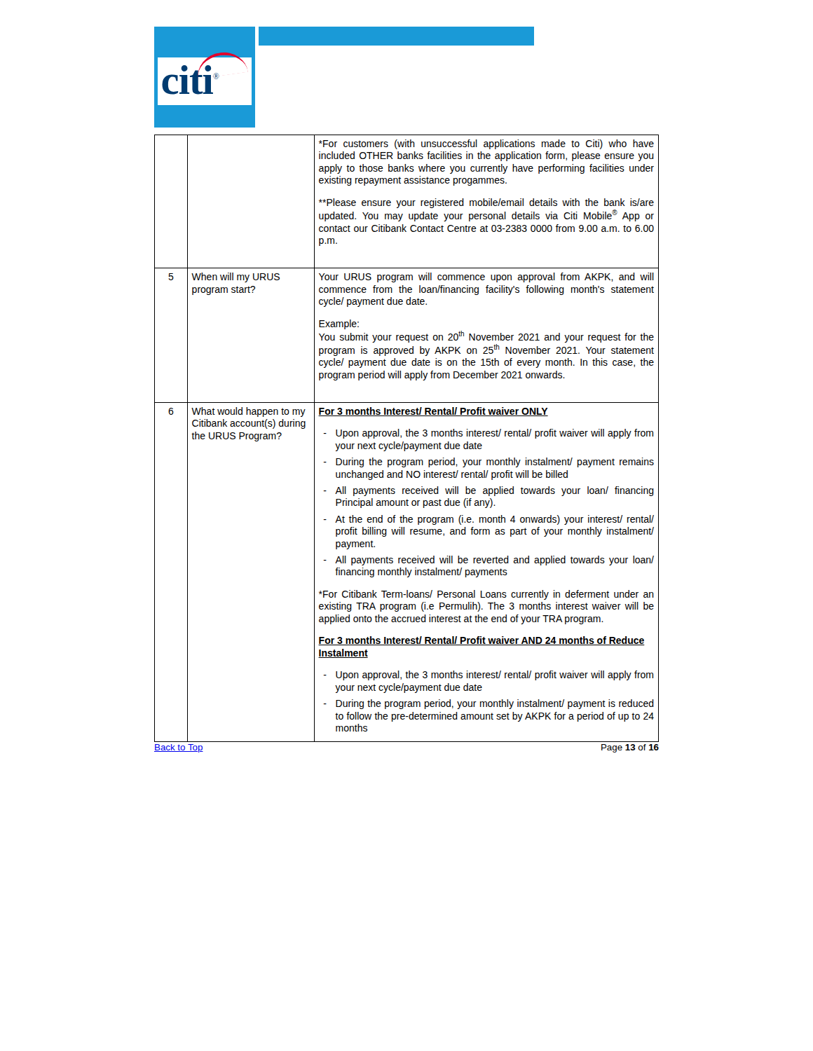citi ®
| | | *For customers (with unsuccessful applications made to Citi) who have included OTHER banks facilities in the application form, please ensure you apply to those banks where you currently have performing facilities under existing repayment assistance progammes. **Please ensure your registered mobile/email details with the bank is/are updated. You may update your personal details via Citi Mobile ® App or contact our Citibank Contact Centre at 03-2383 0000 from 9.00 a.m. to 6.00 p.m. |
| 5 | When will my URUS program start? | Your URUS program will commence upon approval from AKPK, and will commence from the loan/financing facility's following month's statement cycle/ payment due date. Example: You submit your request on 20 th November 2021 and your request for the program is approved by AKPK on 25 th November 2021. Your statement cycle/ payment due date is on the 15th of every month. In this case, the program period will apply from December 2021 onwards. |
| 6 | What would happen to my Citibank account(s) during the URUS Program? | For 3 months Interest/ Rental/ Profit waiver ONLY Upon approval, the 3 months interest/ rental/ profit waiver will apply from your next cycle/payment due date During the program period, your monthly instalment/ payment remains unchanged and NO interest/ rental/ profit will be billed All payments received will be applied towards your loan/ financing Principal amount or past due (if any). At the end of the program (i.e. month 4 onwards) your interest/ rental/ profit billing will resume, and form as part of your monthly instalment/ payment. All payments received will be reverted and applied towards your loan/ financing monthly instalment/ payments *For Citibank Term-loans/ Personal Loans currently in deferment under an existing TRA program (i.e Permulih). The 3 months interest waiver will be applied onto the accrued interest at the end of your TRA program. For 3 months Interest/ Rental/ Profit waiver AND 24 months of Reduce Instalment Upon approval, the 3 months interest/ rental/ profit waiver will apply from your next cycle/payment due date During the program period, your monthly instalment/ payment is reduced to follow the pre-determined amount set by AKPK for a period of up to 24 months |
Back to Top
Page 13 of 16